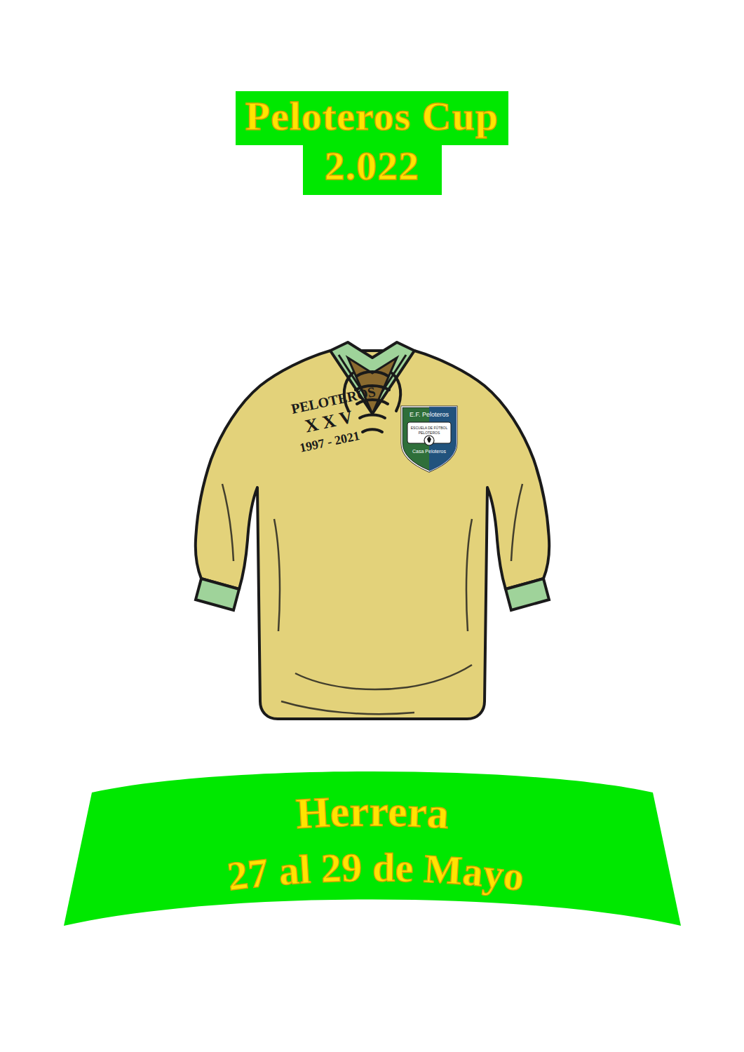Peloteros Cup 2.022
PELOTEROS X X V 1997 - 2021 E.F. Peloteros ESCUELA DE FÚTBOL PELOTEROS Casa Peloteros
Herrera 27 al 29 de Mayo